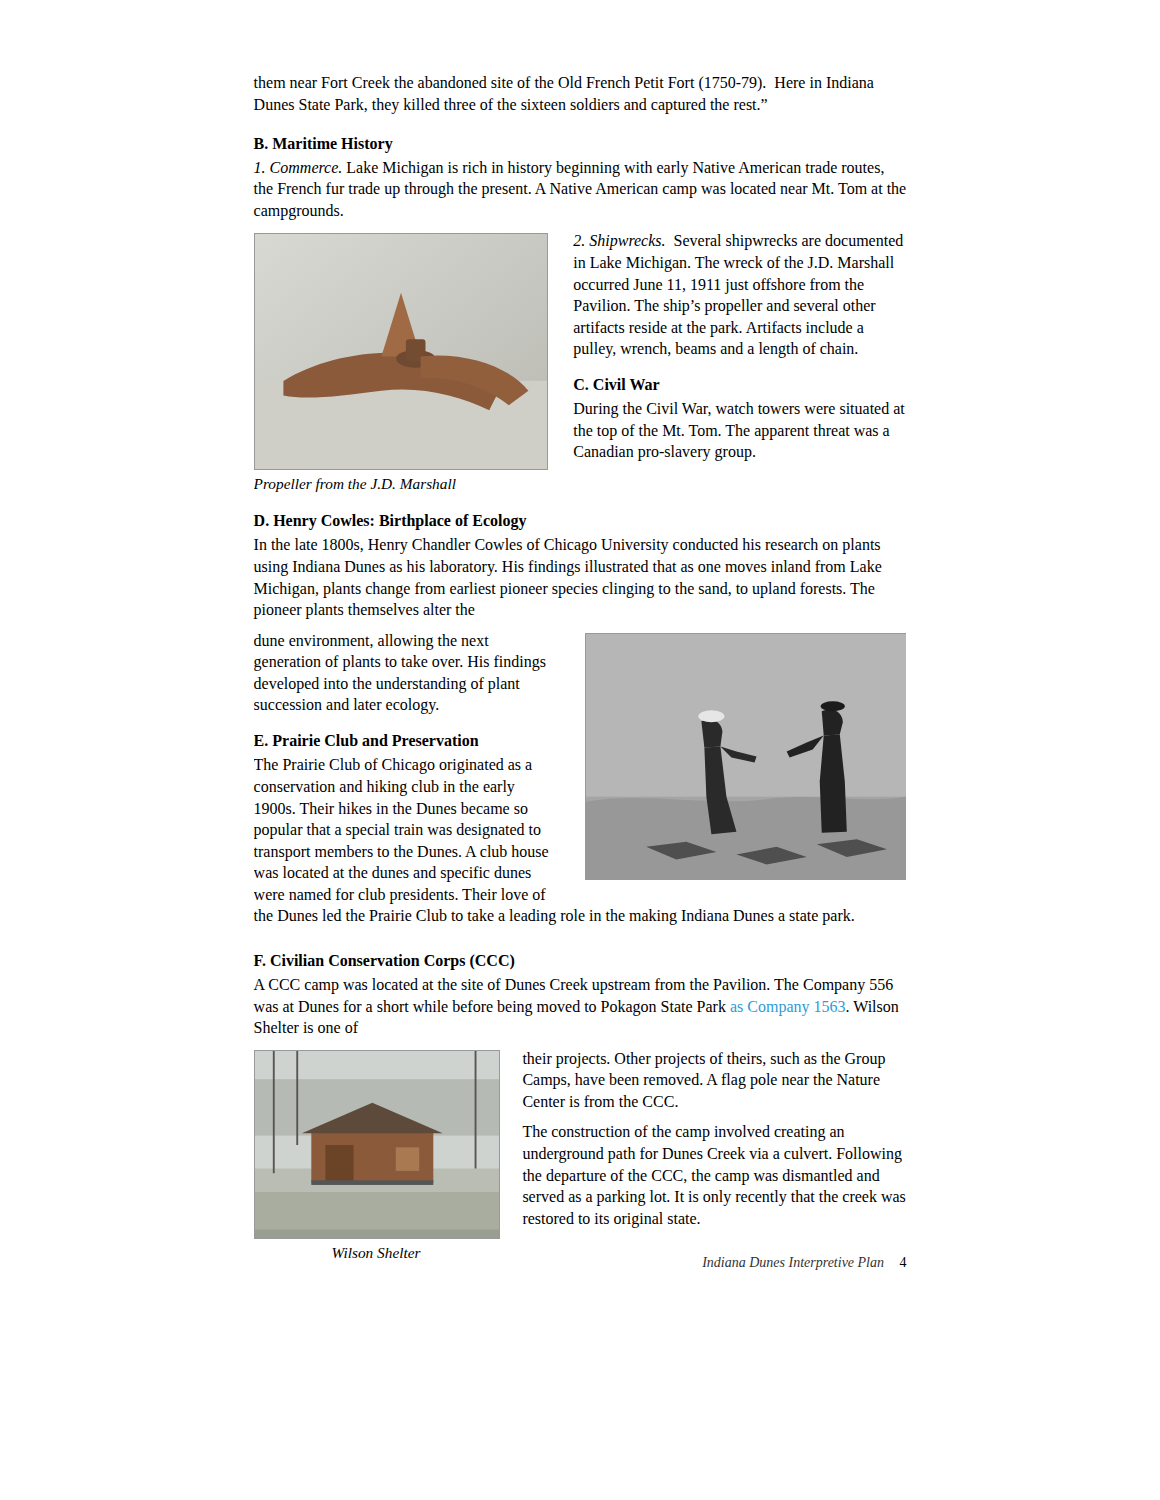them near Fort Creek the abandoned site of the Old French Petit Fort (1750-79). Here in Indiana Dunes State Park, they killed three of the sixteen soldiers and captured the rest.”
B. Maritime History
1. Commerce. Lake Michigan is rich in history beginning with early Native American trade routes, the French fur trade up through the present. A Native American camp was located near Mt. Tom at the campgrounds.
Propeller from the J.D. Marshall
2. Shipwrecks. Several shipwrecks are documented in Lake Michigan. The wreck of the J.D. Marshall occurred June 11, 1911 just offshore from the Pavilion. The ship’s propeller and several other artifacts reside at the park. Artifacts include a pulley, wrench, beams and a length of chain.
C. Civil War
During the Civil War, watch towers were situated at the top of the Mt. Tom. The apparent threat was a Canadian pro-slavery group.
D. Henry Cowles: Birthplace of Ecology
In the late 1800s, Henry Chandler Cowles of Chicago University conducted his research on plants using Indiana Dunes as his laboratory. His findings illustrated that as one moves inland from Lake Michigan, plants change from earliest pioneer species clinging to the sand, to upland forests. The pioneer plants themselves alter the
dune environment, allowing the next generation of plants to take over. His findings developed into the understanding of plant succession and later ecology.
E. Prairie Club and Preservation
The Prairie Club of Chicago originated as a conservation and hiking club in the early 1900s. Their hikes in the Dunes became so popular that a special train was designated to transport members to the Dunes. A club house was located at the dunes and specific dunes were named for club presidents. Their love of the Dunes led the Prairie Club to take a leading role in the making Indiana Dunes a state park.
F. Civilian Conservation Corps (CCC)
A CCC camp was located at the site of Dunes Creek upstream from the Pavilion. The Company 556 was at Dunes for a short while before being moved to Pokagon State Park as Company 1563. Wilson Shelter is one of
Wilson Shelter
their projects. Other projects of theirs, such as the Group Camps, have been removed. A flag pole near the Nature Center is from the CCC.
The construction of the camp involved creating an underground path for Dunes Creek via a culvert. Following the departure of the CCC, the camp was dismantled and served as a parking lot. It is only recently that the creek was restored to its original state.
Indiana Dunes Interpretive Plan4